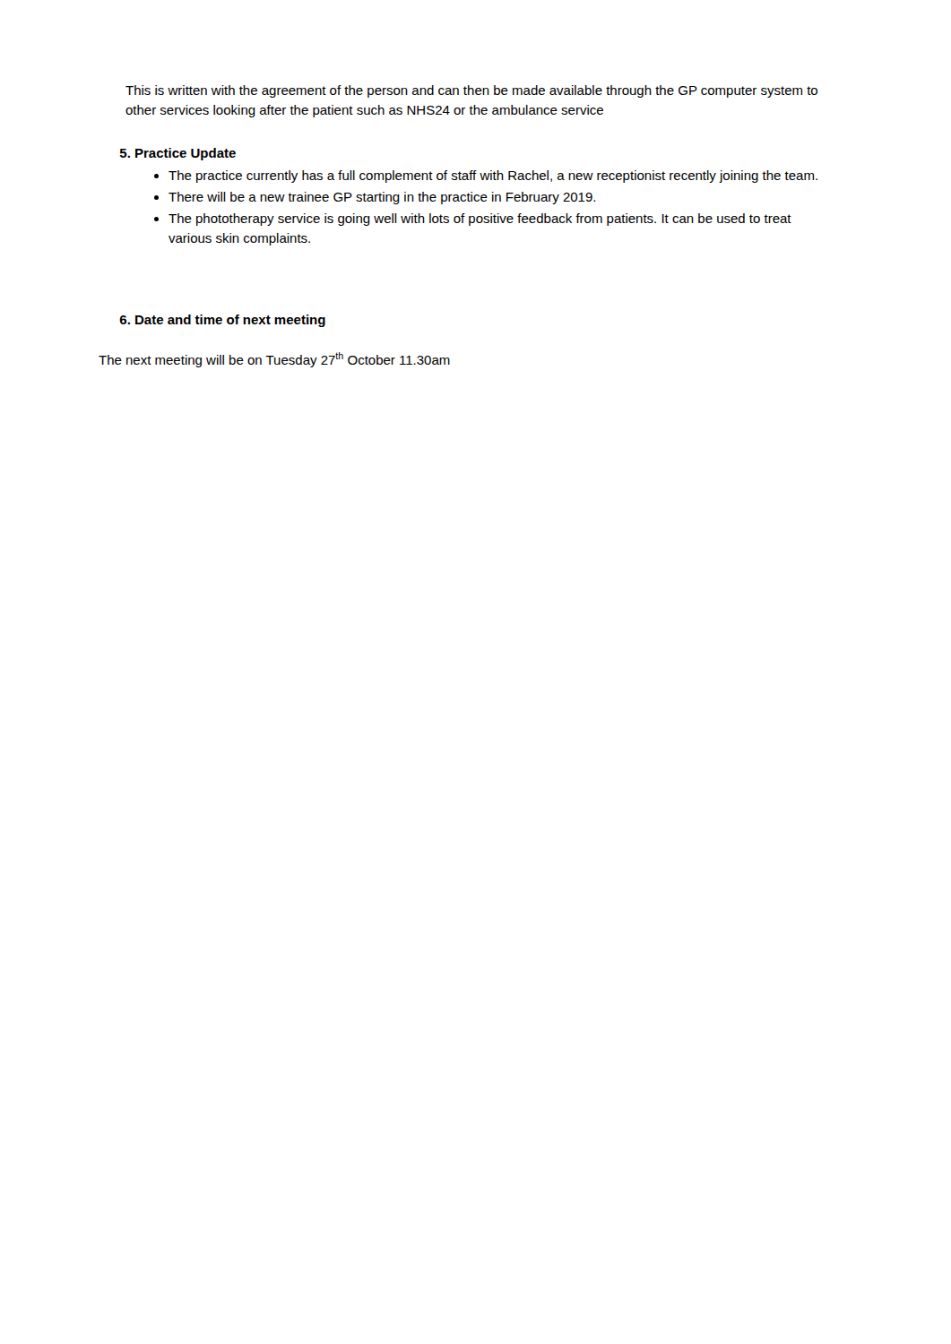This is written with the agreement of the person and can then be made available through the GP computer system to other services looking after the patient such as NHS24 or the ambulance service
Practice Update
The practice currently has a full complement of staff with Rachel, a new receptionist recently joining the team.
There will be a new trainee GP starting in the practice in February 2019.
The phototherapy service is going well with lots of positive feedback from patients. It can be used to treat various skin complaints.
Date and time of next meeting
The next meeting will be on Tuesday 27th October 11.30am